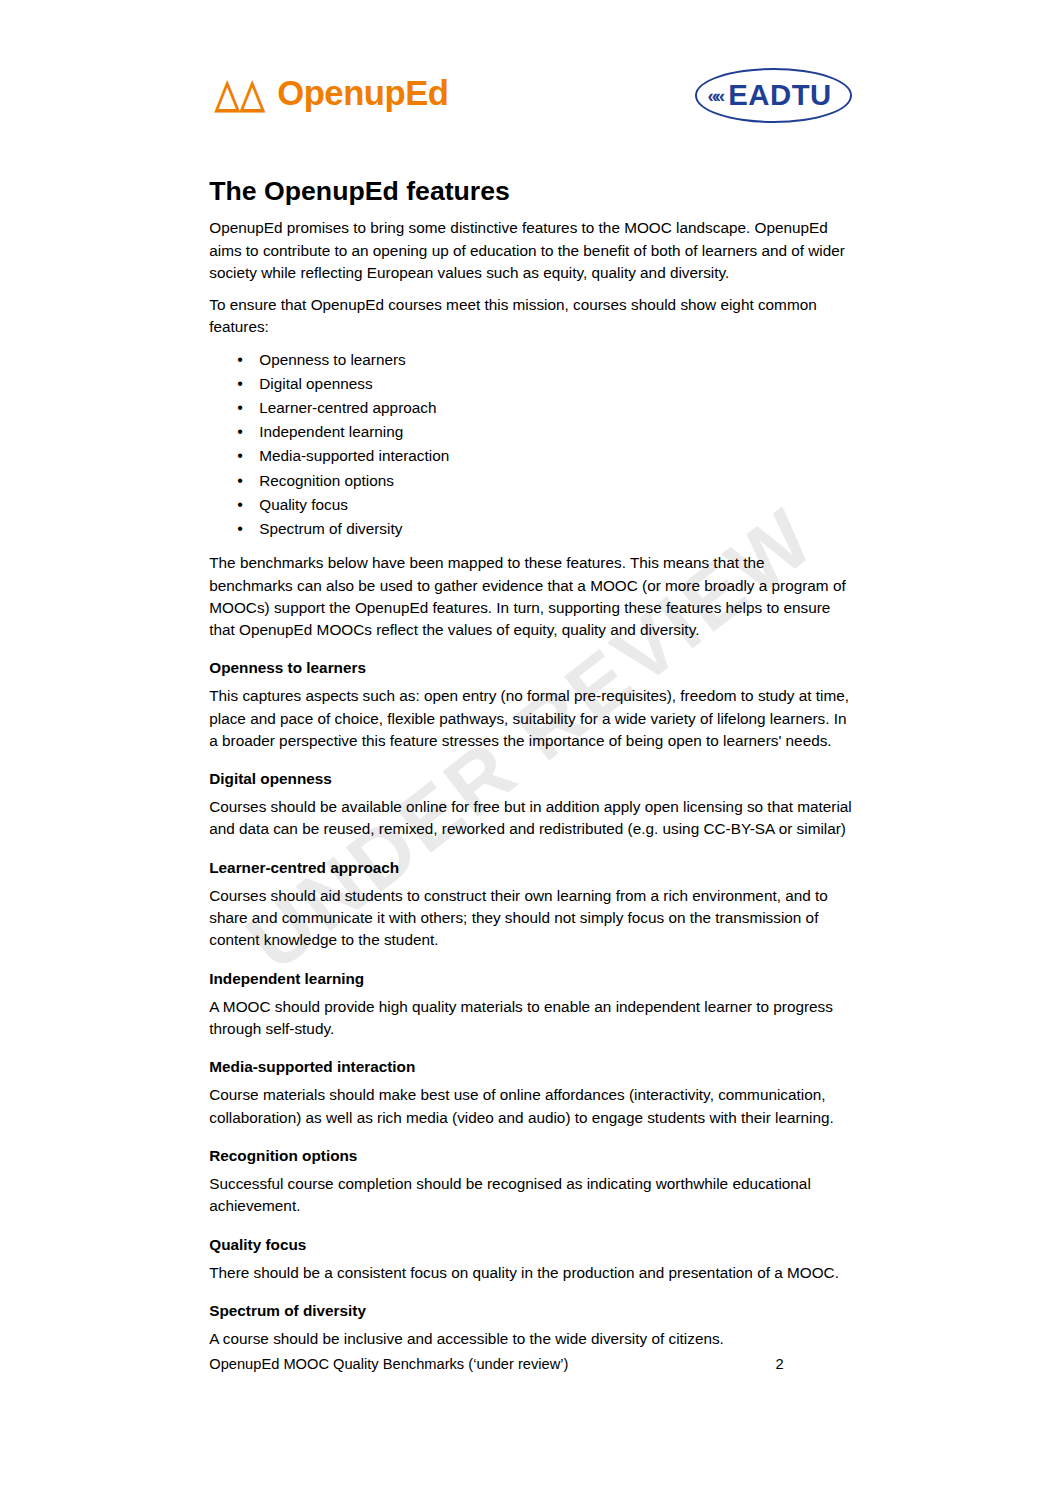UNDER REVIEW
△△ Openup Ed
«« EADTU
The OpenupEd features
OpenupEd promises to bring some distinctive features to the MOOC landscape. OpenupEd aims to contribute to an opening up of education to the benefit of both of learners and of wider society while reflecting European values such as equity, quality and diversity.
To ensure that OpenupEd courses meet this mission, courses should show eight common features:
Openness to learners
Digital openness
Learner-centred approach
Independent learning
Media-supported interaction
Recognition options
Quality focus
Spectrum of diversity
The benchmarks below have been mapped to these features. This means that the benchmarks can also be used to gather evidence that a MOOC (or more broadly a program of MOOCs) support the OpenupEd features. In turn, supporting these features helps to ensure that OpenupEd MOOCs reflect the values of equity, quality and diversity.
Openness to learners
This captures aspects such as: open entry (no formal pre-requisites), freedom to study at time, place and pace of choice, flexible pathways, suitability for a wide variety of lifelong learners. In a broader perspective this feature stresses the importance of being open to learners' needs.
Digital openness
Courses should be available online for free but in addition apply open licensing so that material and data can be reused, remixed, reworked and redistributed (e.g. using CC-BY-SA or similar)
Learner-centred approach
Courses should aid students to construct their own learning from a rich environment, and to share and communicate it with others; they should not simply focus on the transmission of content knowledge to the student.
Independent learning
A MOOC should provide high quality materials to enable an independent learner to progress through self-study.
Media-supported interaction
Course materials should make best use of online affordances (interactivity, communication, collaboration) as well as rich media (video and audio) to engage students with their learning.
Recognition options
Successful course completion should be recognised as indicating worthwhile educational achievement.
Quality focus
There should be a consistent focus on quality in the production and presentation of a MOOC.
Spectrum of diversity
A course should be inclusive and accessible to the wide diversity of citizens.
OpenupEd MOOC Quality Benchmarks (‘under review’) 2